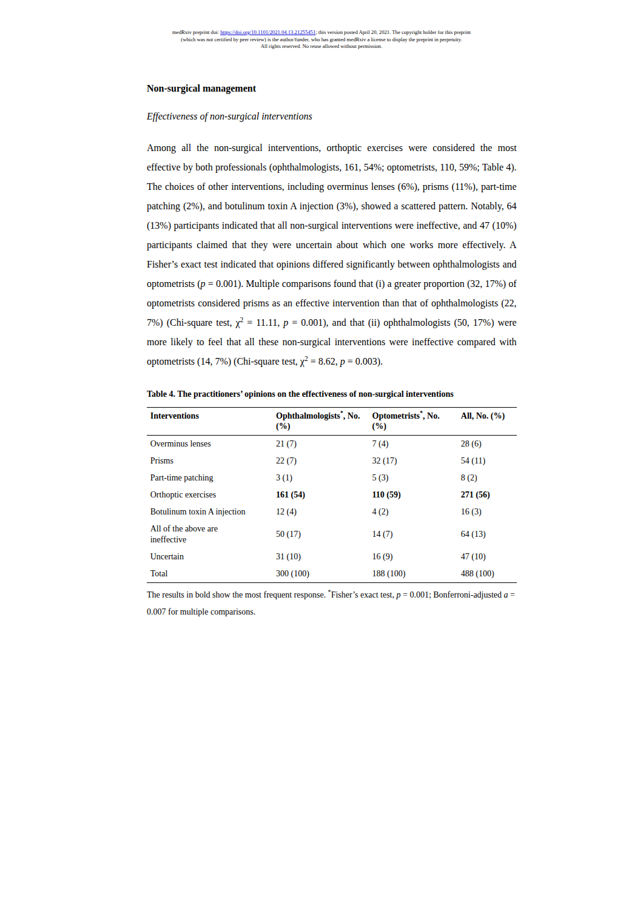medRxiv preprint doi: https://doi.org/10.1101/2021.04.13.21255451; this version posted April 20, 2021. The copyright holder for this preprint
(which was not certified by peer review) is the author/funder, who has granted medRxiv a license to display the preprint in perpetuity.
All rights reserved. No reuse allowed without permission.
Non-surgical management
Effectiveness of non-surgical interventions
Among all the non-surgical interventions, orthoptic exercises were considered the most effective by both professionals (ophthalmologists, 161, 54%; optometrists, 110, 59%; Table 4). The choices of other interventions, including overminus lenses (6%), prisms (11%), part-time patching (2%), and botulinum toxin A injection (3%), showed a scattered pattern. Notably, 64 (13%) participants indicated that all non-surgical interventions were ineffective, and 47 (10%) participants claimed that they were uncertain about which one works more effectively. A Fisher’s exact test indicated that opinions differed significantly between ophthalmologists and optometrists (p = 0.001). Multiple comparisons found that (i) a greater proportion (32, 17%) of optometrists considered prisms as an effective intervention than that of ophthalmologists (22, 7%) (Chi-square test, χ2 = 11.11, p = 0.001), and that (ii) ophthalmologists (50, 17%) were more likely to feel that all these non-surgical interventions were ineffective compared with optometrists (14, 7%) (Chi-square test, χ2 = 8.62, p = 0.003).
Table 4. The practitioners’ opinions on the effectiveness of non-surgical interventions
| Interventions | Ophthalmologists * , No. (%) | Optometrists * , No. (%) | All, No. (%) |
| --- | --- | --- | --- |
| Overminus lenses | 21 (7) | 7 (4) | 28 (6) |
| Prisms | 22 (7) | 32 (17) | 54 (11) |
| Part-time patching | 3 (1) | 5 (3) | 8 (2) |
| Orthoptic exercises | 161 (54) | 110 (59) | 271 (56) |
| Botulinum toxin A injection | 12 (4) | 4 (2) | 16 (3) |
| All of the above are ineffective | 50 (17) | 14 (7) | 64 (13) |
| Uncertain | 31 (10) | 16 (9) | 47 (10) |
| Total | 300 (100) | 188 (100) | 488 (100) |
The results in bold show the most frequent response. *Fisher’s exact test, p = 0.001; Bonferroni-adjusted a = 0.007 for multiple comparisons.